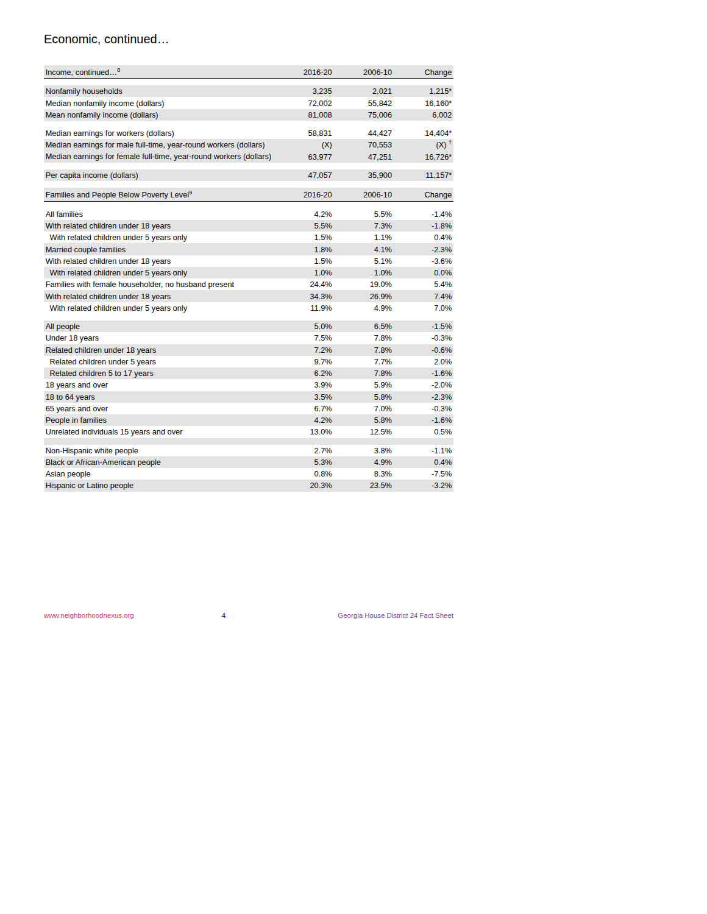Economic, continued…
| Income, continued… 8 | 2016-20 | 2006-10 | Change |
| --- | --- | --- | --- |
| Nonfamily households | 3,235 | 2,021 | 1,215* |
| Median nonfamily income (dollars) | 72,002 | 55,842 | 16,160* |
| Mean nonfamily income (dollars) | 81,008 | 75,006 | 6,002 |
| Median earnings for workers (dollars) | 58,831 | 44,427 | 14,404* |
| Median earnings for male full-time, year-round workers (dollars) | (X) | 70,553 | (X) † |
| Median earnings for female full-time, year-round workers (dollars) | 63,977 | 47,251 | 16,726* |
| Per capita income (dollars) | 47,057 | 35,900 | 11,157* |
| Families and People Below Poverty Level 9 | 2016-20 | 2006-10 | Change |
| All families | 4.2% | 5.5% | -1.4% |
| With related children under 18 years | 5.5% | 7.3% | -1.8% |
| With related children under 5 years only | 1.5% | 1.1% | 0.4% |
| Married couple families | 1.8% | 4.1% | -2.3% |
| With related children under 18 years | 1.5% | 5.1% | -3.6% |
| With related children under 5 years only | 1.0% | 1.0% | 0.0% |
| Families with female householder, no husband present | 24.4% | 19.0% | 5.4% |
| With related children under 18 years | 34.3% | 26.9% | 7.4% |
| With related children under 5 years only | 11.9% | 4.9% | 7.0% |
| All people | 5.0% | 6.5% | -1.5% |
| Under 18 years | 7.5% | 7.8% | -0.3% |
| Related children under 18 years | 7.2% | 7.8% | -0.6% |
| Related children under 5 years | 9.7% | 7.7% | 2.0% |
| Related children 5 to 17 years | 6.2% | 7.8% | -1.6% |
| 18 years and over | 3.9% | 5.9% | -2.0% |
| 18 to 64 years | 3.5% | 5.8% | -2.3% |
| 65 years and over | 6.7% | 7.0% | -0.3% |
| People in families | 4.2% | 5.8% | -1.6% |
| Unrelated individuals 15 years and over | 13.0% | 12.5% | 0.5% |
| Non-Hispanic white people | 2.7% | 3.8% | -1.1% |
| Black or African-American people | 5.3% | 4.9% | 0.4% |
| Asian people | 0.8% | 8.3% | -7.5% |
| Hispanic or Latino people | 20.3% | 23.5% | -3.2% |
| www.neighborhoodnexus.org | 4 | Georgia House District 24 Fact Sheet |